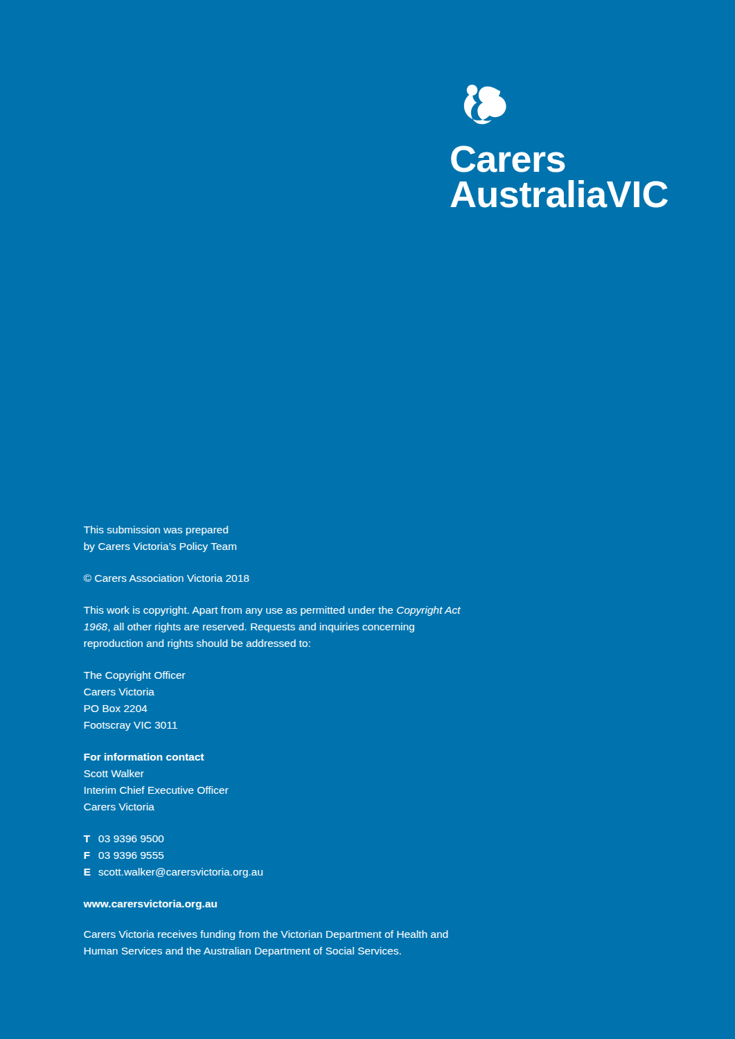Carers AustraliaVIC
This submission was prepared
by Carers Victoria’s Policy Team
© Carers Association Victoria 2018
This work is copyright. Apart from any use as permitted under the Copyright Act 1968, all other rights are reserved. Requests and inquiries concerning reproduction and rights should be addressed to:
The Copyright Officer
Carers Victoria
PO Box 2204
Footscray VIC 3011
For information contact
Scott Walker
Interim Chief Executive Officer
Carers Victoria
T 03 9396 9500
F 03 9396 9555
E scott.walker@carersvictoria.org.au
www.carersvictoria.org.au
Carers Victoria receives funding from the Victorian Department of Health and Human Services and the Australian Department of Social Services.